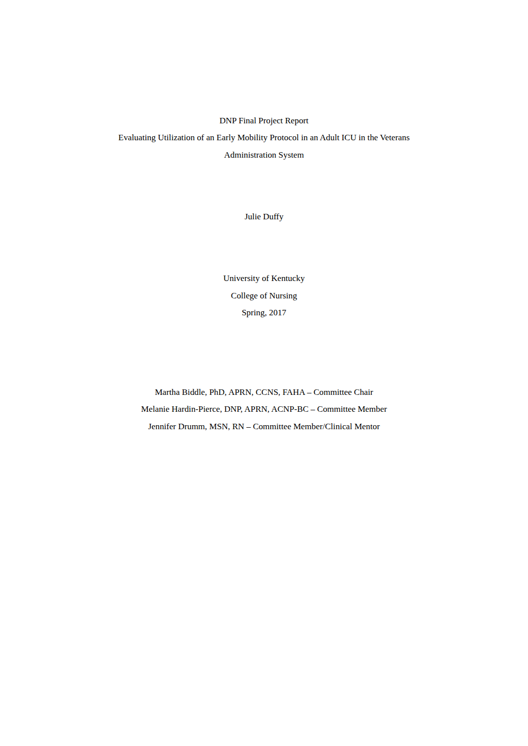DNP Final Project Report
Evaluating Utilization of an Early Mobility Protocol in an Adult ICU in the Veterans
Administration System
Julie Duffy
University of Kentucky
College of Nursing
Spring, 2017
Martha Biddle, PhD, APRN, CCNS, FAHA – Committee Chair
Melanie Hardin-Pierce, DNP, APRN, ACNP-BC – Committee Member
Jennifer Drumm, MSN, RN – Committee Member/Clinical Mentor